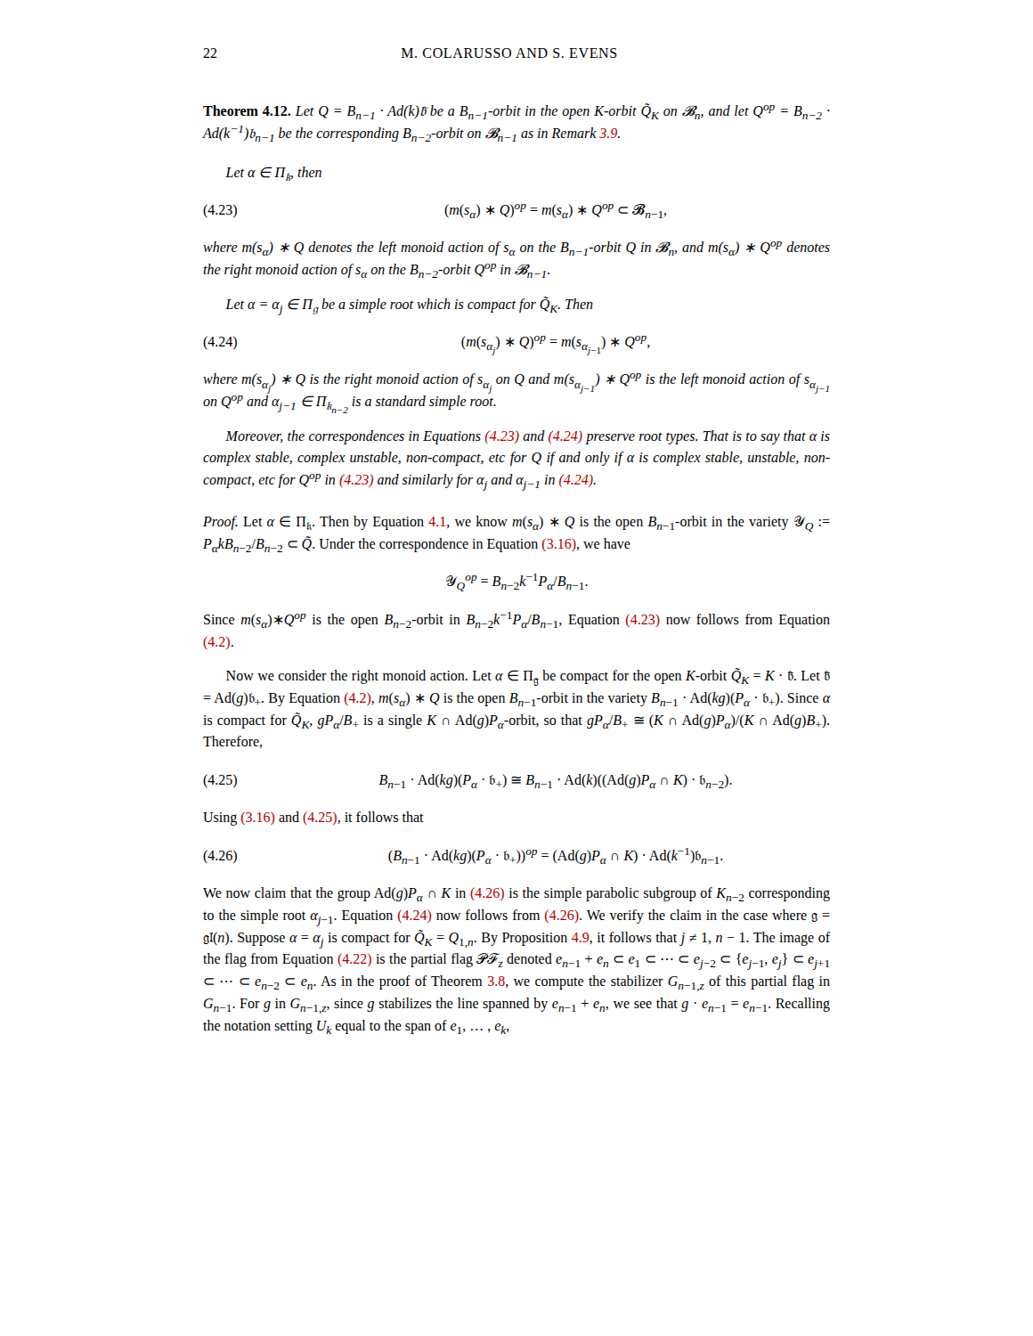22 M. COLARUSSO AND S. EVENS
Theorem 4.12. Let Q = Bn−1 · Ad(k)𝔟̃ be a Bn−1-orbit in the open K-orbit Q̃K on 𝓑n, and let Qop = Bn−2 · Ad(k−1)𝔟n−1 be the corresponding Bn−2-orbit on 𝓑n−1 as in Remark 3.9.
Let α ∈ Π𝔨, then
(4.23) (m(sα) ∗ Q)op = m(sα) ∗ Qop ⊂ 𝓑n−1,
where m(sα) ∗ Q denotes the left monoid action of sα on the Bn−1-orbit Q in 𝓑n, and m(sα) ∗ Qop denotes the right monoid action of sα on the Bn−2-orbit Qop in 𝓑n−1.
Let α = αj ∈ Π𝔤 be a simple root which is compact for Q̃K. Then
(4.24) (m(sαj) ∗ Q)op = m(sαj−1) ∗ Qop,
where m(sαj) ∗ Q is the right monoid action of sαj on Q and m(sαj−1) ∗ Qop is the left monoid action of sαj−1 on Qop and αj−1 ∈ Π𝔨n−2 is a standard simple root.
Moreover, the correspondences in Equations (4.23) and (4.24) preserve root types. That is to say that α is complex stable, complex unstable, non-compact, etc for Q if and only if α is complex stable, unstable, non-compact, etc for Qop in (4.23) and similarly for αj and αj−1 in (4.24).
Proof. Let α ∈ Π𝔨. Then by Equation 4.1, we know m(sα) ∗ Q is the open Bn−1-orbit in the variety 𝒴Q := PαkBn−2/Bn−2 ⊂ Q̃. Under the correspondence in Equation (3.16), we have
𝒴Qop = Bn−2k−1Pα/Bn−1.
Since m(sα)∗Qop is the open Bn−2-orbit in Bn−2k−1Pα/Bn−1, Equation (4.23) now follows from Equation (4.2).
Now we consider the right monoid action. Let α ∈ Π𝔤 be compact for the open K-orbit Q̃K = K · 𝔟̃. Let 𝔟̃ = Ad(g)𝔟+. By Equation (4.2), m(sα) ∗ Q is the open Bn−1-orbit in the variety Bn−1 · Ad(kg)(Pα · 𝔟+). Since α is compact for Q̃K, gPα/B+ is a single K ∩ Ad(g)Pα-orbit, so that gPα/B+ ≅ (K ∩ Ad(g)Pα)/(K ∩ Ad(g)B+). Therefore,
(4.25) Bn−1 · Ad(kg)(Pα · 𝔟+) ≅ Bn−1 · Ad(k)((Ad(g)Pα ∩ K) · 𝔟n−2).
Using (3.16) and (4.25), it follows that
(4.26) (Bn−1 · Ad(kg)(Pα · 𝔟+))op = (Ad(g)Pα ∩ K) · Ad(k−1)𝔟n−1.
We now claim that the group Ad(g)Pα ∩ K in (4.26) is the simple parabolic subgroup of Kn−2 corresponding to the simple root αj−1. Equation (4.24) now follows from (4.26). We verify the claim in the case where 𝔤 = 𝔤𝔩(n). Suppose α = αj is compact for Q̃K = Q1,n. By Proposition 4.9, it follows that j ≠ 1, n − 1. The image of the flag from Equation (4.22) is the partial flag 𝒫ℱz denoted en−1 + en ⊂ e1 ⊂ ⋯ ⊂ ej−2 ⊂ {ej−1, ej} ⊂ ej+1 ⊂ ⋯ ⊂ en−2 ⊂ en. As in the proof of Theorem 3.8, we compute the stabilizer Gn−1,z of this partial flag in Gn−1. For g in Gn−1,z, since g stabilizes the line spanned by en−1 + en, we see that g · en−1 = en−1. Recalling the notation setting Uk equal to the span of e1, … , ek,